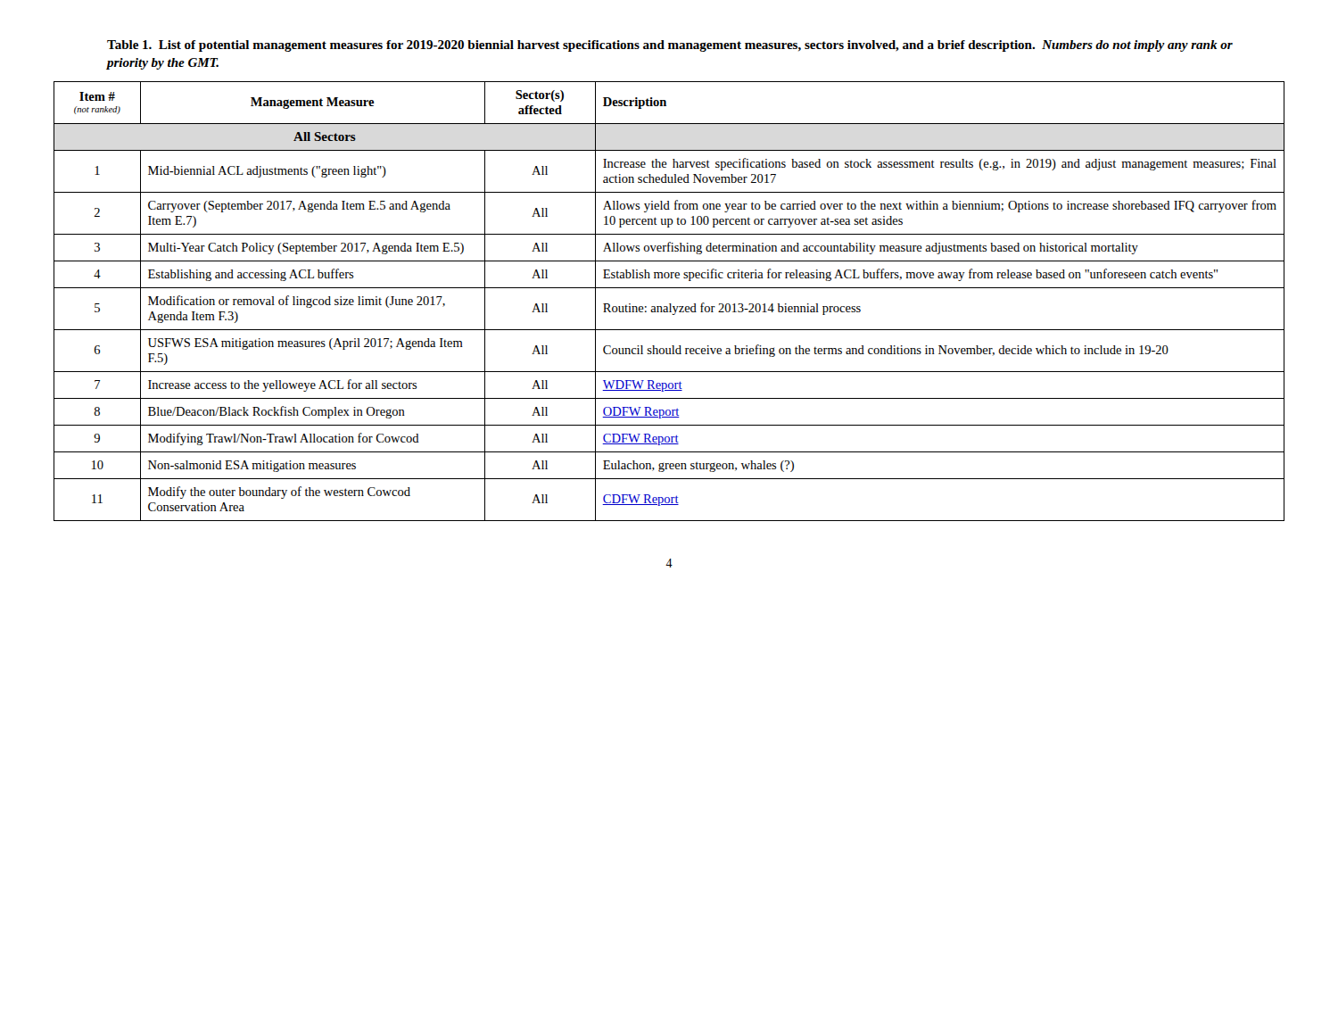Table 1. List of potential management measures for 2019-2020 biennial harvest specifications and management measures, sectors involved, and a brief description. Numbers do not imply any rank or priority by the GMT.
| Item # (not ranked) | Management Measure | Sector(s) affected | Description |
| --- | --- | --- | --- |
| All Sectors | |
| 1 | Mid-biennial ACL adjustments ("green light") | All | Increase the harvest specifications based on stock assessment results (e.g., in 2019) and adjust management measures; Final action scheduled November 2017 |
| 2 | Carryover (September 2017, Agenda Item E.5 and Agenda Item E.7) | All | Allows yield from one year to be carried over to the next within a biennium; Options to increase shorebased IFQ carryover from 10 percent up to 100 percent or carryover at-sea set asides |
| 3 | Multi-Year Catch Policy (September 2017, Agenda Item E.5) | All | Allows overfishing determination and accountability measure adjustments based on historical mortality |
| 4 | Establishing and accessing ACL buffers | All | Establish more specific criteria for releasing ACL buffers, move away from release based on "unforeseen catch events" |
| 5 | Modification or removal of lingcod size limit (June 2017, Agenda Item F.3) | All | Routine: analyzed for 2013-2014 biennial process |
| 6 | USFWS ESA mitigation measures (April 2017; Agenda Item F.5) | All | Council should receive a briefing on the terms and conditions in November, decide which to include in 19-20 |
| 7 | Increase access to the yelloweye ACL for all sectors | All | WDFW Report |
| 8 | Blue/Deacon/Black Rockfish Complex in Oregon | All | ODFW Report |
| 9 | Modifying Trawl/Non-Trawl Allocation for Cowcod | All | CDFW Report |
| 10 | Non-salmonid ESA mitigation measures | All | Eulachon, green sturgeon, whales (?) |
| 11 | Modify the outer boundary of the western Cowcod Conservation Area | All | CDFW Report |
4